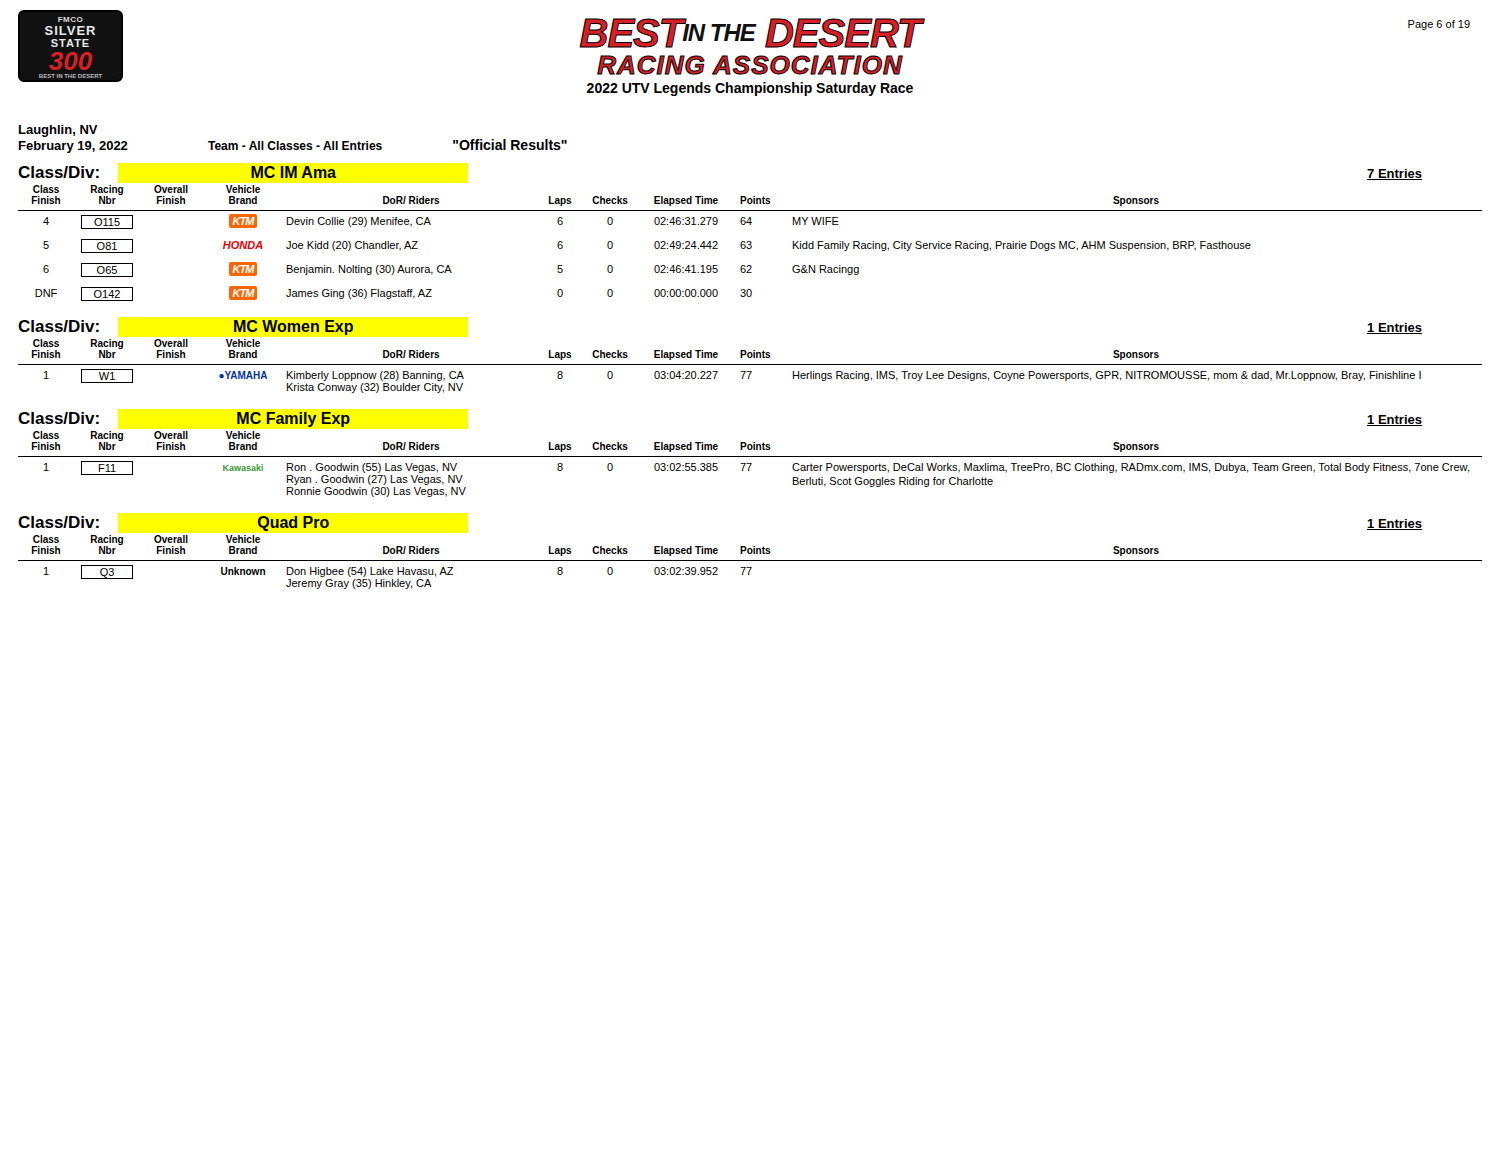Page 6 of 19
FMCO
SILVER
STATE
300
BEST IN THE DESERT
BESTIN THE DESERT
RACING ASSOCIATION
2022 UTV Legends Championship Saturday Race
Laughlin, NV
February 19, 2022
Team - All Classes - All Entries
"Official Results"
Class/Div:
MC IM Ama
7 Entries
| Class Finish | Racing Nbr | Overall Finish | Vehicle Brand | DoR/ Riders | Laps | Checks | Elapsed Time | Points | Sponsors |
| --- | --- | --- | --- | --- | --- | --- | --- | --- | --- |
| 4 | O115 | | KTM | Devin Collie (29) Menifee, CA | 6 | 0 | 02:46:31.279 | 64 | MY WIFE |
| 5 | O81 | | HONDA | Joe Kidd (20) Chandler, AZ | 6 | 0 | 02:49:24.442 | 63 | Kidd Family Racing, City Service Racing, Prairie Dogs MC, AHM Suspension, BRP, Fasthouse |
| 6 | O65 | | KTM | Benjamin. Nolting (30) Aurora, CA | 5 | 0 | 02:46:41.195 | 62 | G&N Racingg |
| DNF | O142 | | KTM | James Ging (36) Flagstaff, AZ | 0 | 0 | 00:00:00.000 | 30 | |
Class/Div:
MC Women Exp
1 Entries
| Class Finish | Racing Nbr | Overall Finish | Vehicle Brand | DoR/ Riders | Laps | Checks | Elapsed Time | Points | Sponsors |
| --- | --- | --- | --- | --- | --- | --- | --- | --- | --- |
| 1 | W1 | | ●YAMAHA | Kimberly Loppnow (28) Banning, CA Krista Conway (32) Boulder City, NV | 8 | 0 | 03:04:20.227 | 77 | Herlings Racing, IMS, Troy Lee Designs, Coyne Powersports, GPR, NITROMOUSSE, mom & dad, Mr.Loppnow, Bray, Finishline I |
Class/Div:
MC Family Exp
1 Entries
| Class Finish | Racing Nbr | Overall Finish | Vehicle Brand | DoR/ Riders | Laps | Checks | Elapsed Time | Points | Sponsors |
| --- | --- | --- | --- | --- | --- | --- | --- | --- | --- |
| 1 | F11 | | Kawasaki | Ron . Goodwin (55) Las Vegas, NV Ryan . Goodwin (27) Las Vegas, NV Ronnie Goodwin (30) Las Vegas, NV | 8 | 0 | 03:02:55.385 | 77 | Carter Powersports, DeCal Works, Maxlima, TreePro, BC Clothing, RADmx.com, IMS, Dubya, Team Green, Total Body Fitness, 7one Crew, Berluti, Scot Goggles Riding for Charlotte |
Class/Div:
Quad Pro
1 Entries
| Class Finish | Racing Nbr | Overall Finish | Vehicle Brand | DoR/ Riders | Laps | Checks | Elapsed Time | Points | Sponsors |
| --- | --- | --- | --- | --- | --- | --- | --- | --- | --- |
| 1 | Q3 | | Unknown | Don Higbee (54) Lake Havasu, AZ Jeremy Gray (35) Hinkley, CA | 8 | 0 | 03:02:39.952 | 77 | |